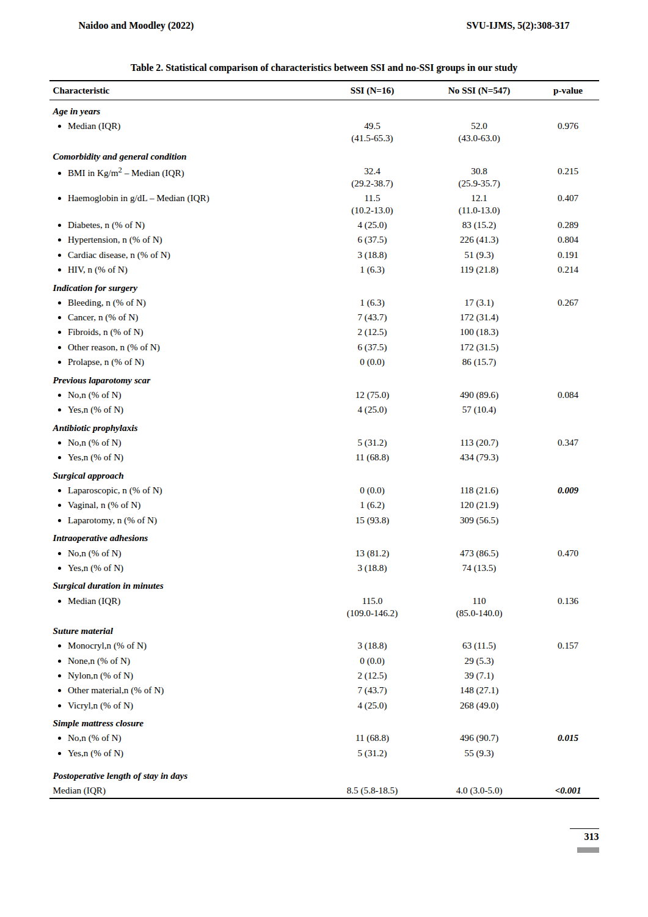Naidoo and Moodley (2022) SVU-IJMS, 5(2):308-317
Table 2. Statistical comparison of characteristics between SSI and no-SSI groups in our study
| Characteristic | SSI (N=16) | No SSI (N=547) | p-value |
| --- | --- | --- | --- |
| Age in years |
| Median (IQR) | 49.5 (41.5-65.3) | 52.0 (43.0-63.0) | 0.976 |
| Comorbidity and general condition |
| BMI in Kg/m 2 – Median (IQR) | 32.4 (29.2-38.7) | 30.8 (25.9-35.7) | 0.215 |
| Haemoglobin in g/dL – Median (IQR) | 11.5 (10.2-13.0) | 12.1 (11.0-13.0) | 0.407 |
| Diabetes, n (% of N) | 4 (25.0) | 83 (15.2) | 0.289 |
| Hypertension, n (% of N) | 6 (37.5) | 226 (41.3) | 0.804 |
| Cardiac disease, n (% of N) | 3 (18.8) | 51 (9.3) | 0.191 |
| HIV, n (% of N) | 1 (6.3) | 119 (21.8) | 0.214 |
| Indication for surgery |
| Bleeding, n (% of N) | 1 (6.3) | 17 (3.1) | 0.267 |
| Cancer, n (% of N) | 7 (43.7) | 172 (31.4) | |
| Fibroids, n (% of N) | 2 (12.5) | 100 (18.3) | |
| Other reason, n (% of N) | 6 (37.5) | 172 (31.5) | |
| Prolapse, n (% of N) | 0 (0.0) | 86 (15.7) | |
| Previous laparotomy scar |
| No,n (% of N) | 12 (75.0) | 490 (89.6) | 0.084 |
| Yes,n (% of N) | 4 (25.0) | 57 (10.4) | |
| Antibiotic prophylaxis |
| No,n (% of N) | 5 (31.2) | 113 (20.7) | 0.347 |
| Yes,n (% of N) | 11 (68.8) | 434 (79.3) | |
| Surgical approach |
| Laparoscopic, n (% of N) | 0 (0.0) | 118 (21.6) | 0.009 |
| Vaginal, n (% of N) | 1 (6.2) | 120 (21.9) | |
| Laparotomy, n (% of N) | 15 (93.8) | 309 (56.5) | |
| Intraoperative adhesions |
| No,n (% of N) | 13 (81.2) | 473 (86.5) | 0.470 |
| Yes,n (% of N) | 3 (18.8) | 74 (13.5) | |
| Surgical duration in minutes |
| Median (IQR) | 115.0 (109.0-146.2) | 110 (85.0-140.0) | 0.136 |
| Suture material |
| Monocryl,n (% of N) | 3 (18.8) | 63 (11.5) | 0.157 |
| None,n (% of N) | 0 (0.0) | 29 (5.3) | |
| Nylon,n (% of N) | 2 (12.5) | 39 (7.1) | |
| Other material,n (% of N) | 7 (43.7) | 148 (27.1) | |
| Vicryl,n (% of N) | 4 (25.0) | 268 (49.0) | |
| Simple mattress closure |
| No,n (% of N) | 11 (68.8) | 496 (90.7) | 0.015 |
| Yes,n (% of N) | 5 (31.2) | 55 (9.3) | |
| Postoperative length of stay in days |
| Median (IQR) | 8.5 (5.8-18.5) | 4.0 (3.0-5.0) | <0.001 |
313